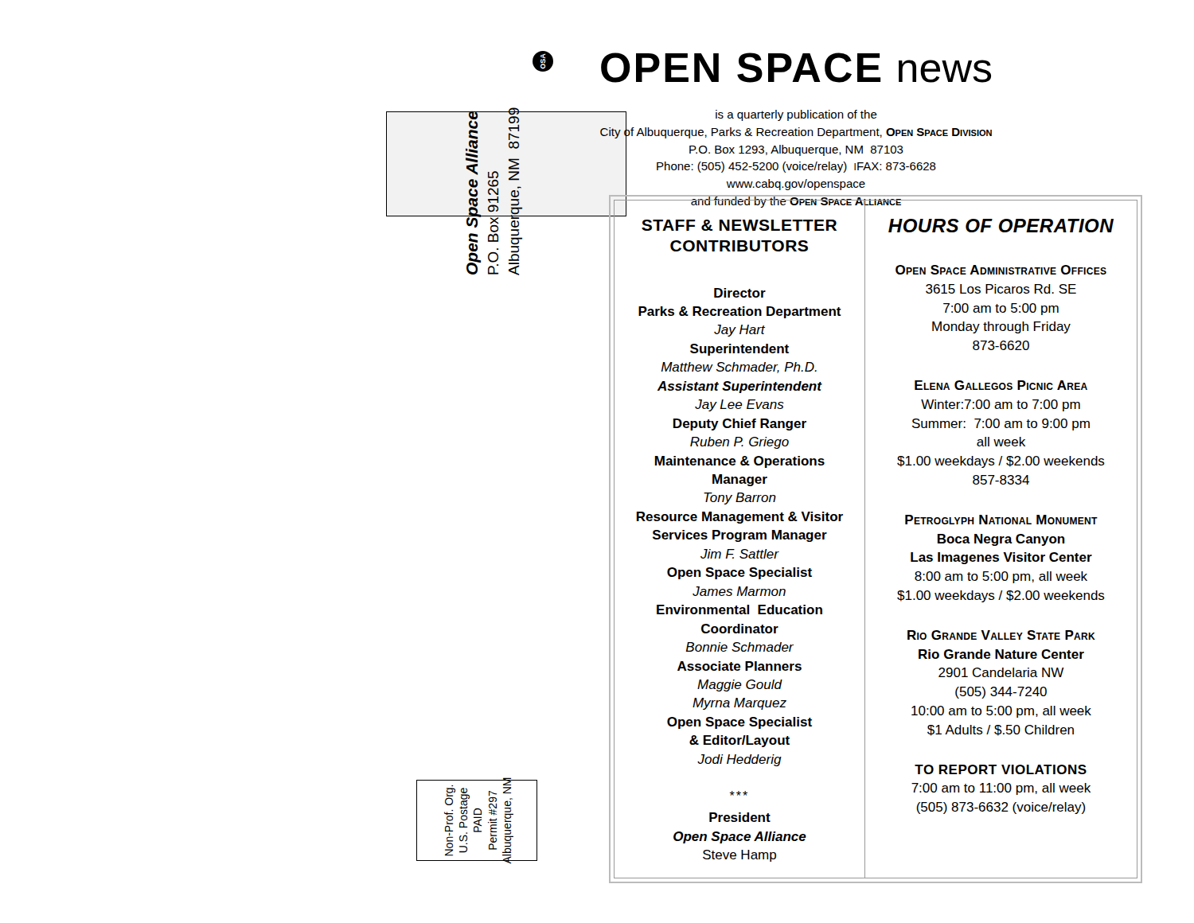Open Space Alliance
P.O. Box 91265
Albuquerque, NM 87199
OSA
Non-Prof. Org.
U.S. Postage
PAID
Permit #297
Albuquerque, NM
OPEN SPACE news
is a quarterly publication of the
City of Albuquerque, Parks & Recreation Department, Open Space Division
P.O. Box 1293, Albuquerque, NM 87103
Phone: (505) 452-5200 (voice/relay) IFAX: 873-6628
www.cabq.gov/openspace
and funded by the Open Space Alliance
STAFF & NEWSLETTER
CONTRIBUTORS
Director
Parks & Recreation Department
Jay Hart
Superintendent
Matthew Schmader, Ph.D.
Assistant Superintendent
Jay Lee Evans
Deputy Chief Ranger
Ruben P. Griego
Maintenance & Operations
Manager
Tony Barron
Resource Management & Visitor
Services Program Manager
Jim F. Sattler
Open Space Specialist
James Marmon
Environmental Education
Coordinator
Bonnie Schmader
Associate Planners
Maggie Gould
Myrna Marquez
Open Space Specialist
& Editor/Layout
Jodi Hedderig
***
President
Open Space Alliance
Steve Hamp
HOURS OF OPERATION
Open Space Administrative Offices
3615 Los Picaros Rd. SE
7:00 am to 5:00 pm
Monday through Friday
873-6620
Elena Gallegos Picnic Area
Winter:7:00 am to 7:00 pm
Summer: 7:00 am to 9:00 pm
all week
$1.00 weekdays / $2.00 weekends
857-8334
Petroglyph National Monument
Boca Negra Canyon
Las Imagenes Visitor Center
8:00 am to 5:00 pm, all week
$1.00 weekdays / $2.00 weekends
Rio Grande Valley State Park
Rio Grande Nature Center
2901 Candelaria NW
(505) 344-7240
10:00 am to 5:00 pm, all week
$1 Adults / $.50 Children
TO REPORT VIOLATIONS
7:00 am to 11:00 pm, all week
(505) 873-6632 (voice/relay)